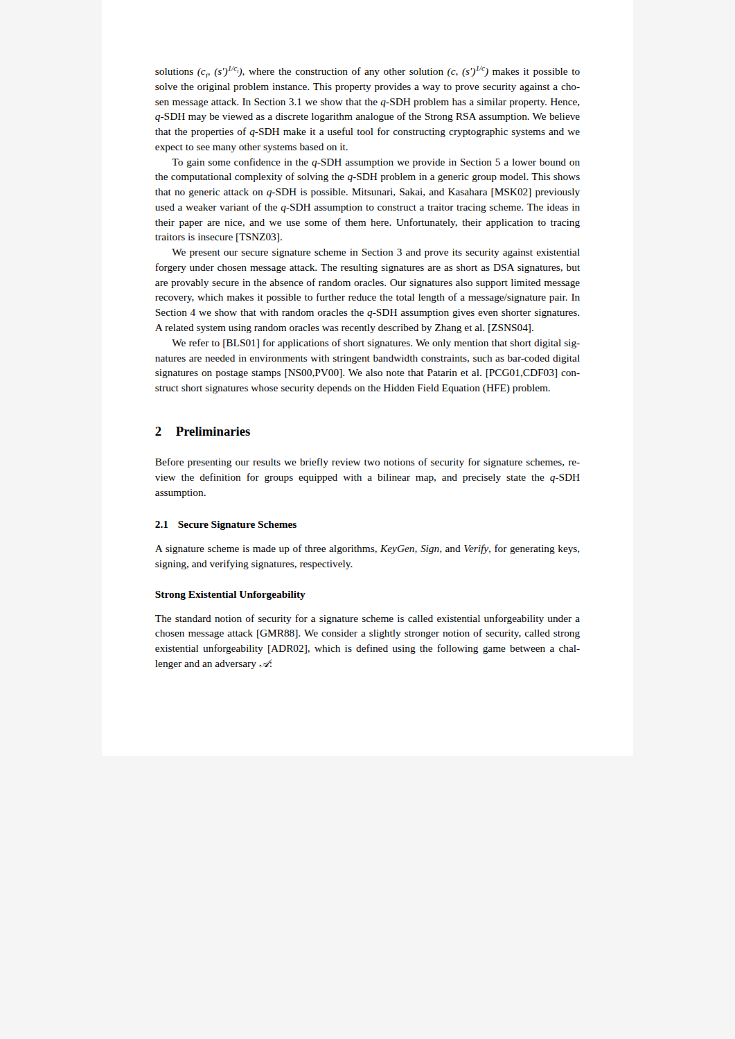solutions (ci, (s′)1/ci), where the construction of any other solution (c, (s′)1/c) makes it possible to solve the original problem instance. This property provides a way to prove security against a chosen message attack. In Section 3.1 we show that the q-SDH problem has a similar property. Hence, q-SDH may be viewed as a discrete logarithm analogue of the Strong RSA assumption. We believe that the properties of q-SDH make it a useful tool for constructing cryptographic systems and we expect to see many other systems based on it.
To gain some confidence in the q-SDH assumption we provide in Section 5 a lower bound on the computational complexity of solving the q-SDH problem in a generic group model. This shows that no generic attack on q-SDH is possible. Mitsunari, Sakai, and Kasahara [MSK02] previously used a weaker variant of the q-SDH assumption to construct a traitor tracing scheme. The ideas in their paper are nice, and we use some of them here. Unfortunately, their application to tracing traitors is insecure [TSNZ03].
We present our secure signature scheme in Section 3 and prove its security against existential forgery under chosen message attack. The resulting signatures are as short as DSA signatures, but are provably secure in the absence of random oracles. Our signatures also support limited message recovery, which makes it possible to further reduce the total length of a message/signature pair. In Section 4 we show that with random oracles the q-SDH assumption gives even shorter signatures. A related system using random oracles was recently described by Zhang et al. [ZSNS04].
We refer to [BLS01] for applications of short signatures. We only mention that short digital signatures are needed in environments with stringent bandwidth constraints, such as bar-coded digital signatures on postage stamps [NS00,PV00]. We also note that Patarin et al. [PCG01,CDF03] construct short signatures whose security depends on the Hidden Field Equation (HFE) problem.
2 Preliminaries
Before presenting our results we briefly review two notions of security for signature schemes, review the definition for groups equipped with a bilinear map, and precisely state the q-SDH assumption.
2.1 Secure Signature Schemes
A signature scheme is made up of three algorithms, KeyGen, Sign, and Verify, for generating keys, signing, and verifying signatures, respectively.
Strong Existential Unforgeability
The standard notion of security for a signature scheme is called existential unforgeability under a chosen message attack [GMR88]. We consider a slightly stronger notion of security, called strong existential unforgeability [ADR02], which is defined using the following game between a challenger and an adversary 𝒜: